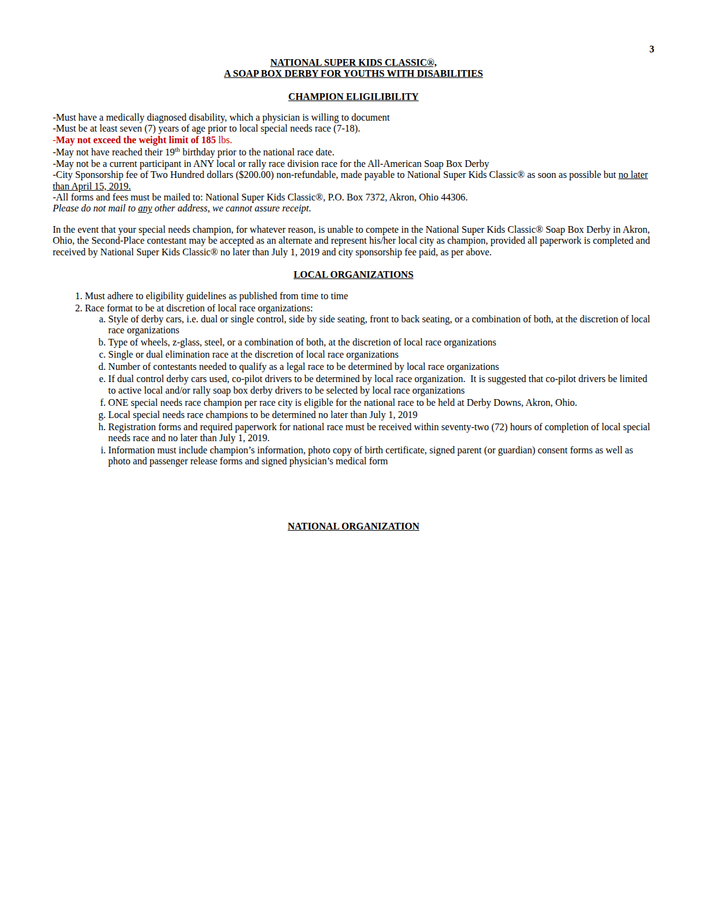3
NATIONAL SUPER KIDS CLASSIC®,
A SOAP BOX DERBY FOR YOUTHS WITH DISABILITIES
CHAMPION ELIGILIBILITY
-Must have a medically diagnosed disability, which a physician is willing to document
-Must be at least seven (7) years of age prior to local special needs race (7-18).
-May not exceed the weight limit of 185 lbs.
-May not have reached their 19th birthday prior to the national race date.
-May not be a current participant in ANY local or rally race division race for the All-American Soap Box Derby
-City Sponsorship fee of Two Hundred dollars ($200.00) non-refundable, made payable to National Super Kids Classic® as soon as possible but no later than April 15, 2019.
-All forms and fees must be mailed to: National Super Kids Classic®, P.O. Box 7372, Akron, Ohio 44306.
Please do not mail to any other address, we cannot assure receipt.
In the event that your special needs champion, for whatever reason, is unable to compete in the National Super Kids Classic® Soap Box Derby in Akron, Ohio, the Second-Place contestant may be accepted as an alternate and represent his/her local city as champion, provided all paperwork is completed and received by National Super Kids Classic® no later than July 1, 2019 and city sponsorship fee paid, as per above.
LOCAL ORGANIZATIONS
Must adhere to eligibility guidelines as published from time to time
Race format to be at discretion of local race organizations:
Style of derby cars, i.e. dual or single control, side by side seating, front to back seating, or a combination of both, at the discretion of local race organizations
Type of wheels, z-glass, steel, or a combination of both, at the discretion of local race organizations
Single or dual elimination race at the discretion of local race organizations
Number of contestants needed to qualify as a legal race to be determined by local race organizations
If dual control derby cars used, co-pilot drivers to be determined by local race organization. It is suggested that co-pilot drivers be limited to active local and/or rally soap box derby drivers to be selected by local race organizations
ONE special needs race champion per race city is eligible for the national race to be held at Derby Downs, Akron, Ohio.
Local special needs race champions to be determined no later than July 1, 2019
Registration forms and required paperwork for national race must be received within seventy-two (72) hours of completion of local special needs race and no later than July 1, 2019.
Information must include champion’s information, photo copy of birth certificate, signed parent (or guardian) consent forms as well as photo and passenger release forms and signed physician’s medical form
NATIONAL ORGANIZATION